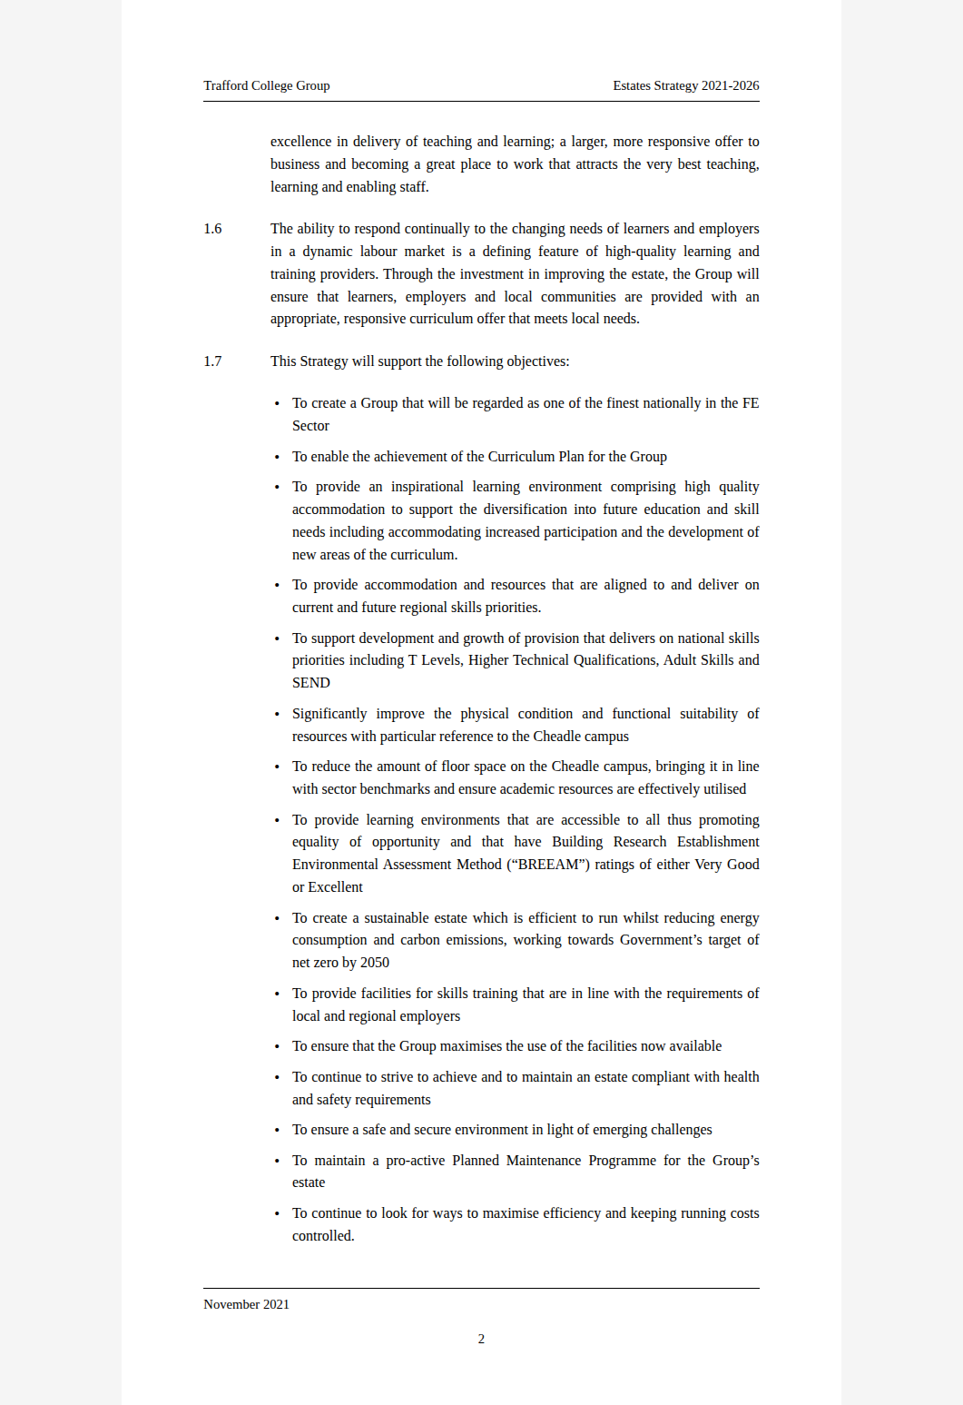Trafford College Group Estates Strategy 2021-2026
excellence in delivery of teaching and learning; a larger, more responsive offer to business and becoming a great place to work that attracts the very best teaching, learning and enabling staff.
1.6
The ability to respond continually to the changing needs of learners and employers in a dynamic labour market is a defining feature of high-quality learning and training providers. Through the investment in improving the estate, the Group will ensure that learners, employers and local communities are provided with an appropriate, responsive curriculum offer that meets local needs.
1.7
This Strategy will support the following objectives:
To create a Group that will be regarded as one of the finest nationally in the FE Sector
To enable the achievement of the Curriculum Plan for the Group
To provide an inspirational learning environment comprising high quality accommodation to support the diversification into future education and skill needs including accommodating increased participation and the development of new areas of the curriculum.
To provide accommodation and resources that are aligned to and deliver on current and future regional skills priorities.
To support development and growth of provision that delivers on national skills priorities including T Levels, Higher Technical Qualifications, Adult Skills and SEND
Significantly improve the physical condition and functional suitability of resources with particular reference to the Cheadle campus
To reduce the amount of floor space on the Cheadle campus, bringing it in line with sector benchmarks and ensure academic resources are effectively utilised
To provide learning environments that are accessible to all thus promoting equality of opportunity and that have Building Research Establishment Environmental Assessment Method (“BREEAM”) ratings of either Very Good or Excellent
To create a sustainable estate which is efficient to run whilst reducing energy consumption and carbon emissions, working towards Government’s target of net zero by 2050
To provide facilities for skills training that are in line with the requirements of local and regional employers
To ensure that the Group maximises the use of the facilities now available
To continue to strive to achieve and to maintain an estate compliant with health and safety requirements
To ensure a safe and secure environment in light of emerging challenges
To maintain a pro-active Planned Maintenance Programme for the Group’s estate
To continue to look for ways to maximise efficiency and keeping running costs controlled.
November 2021
2